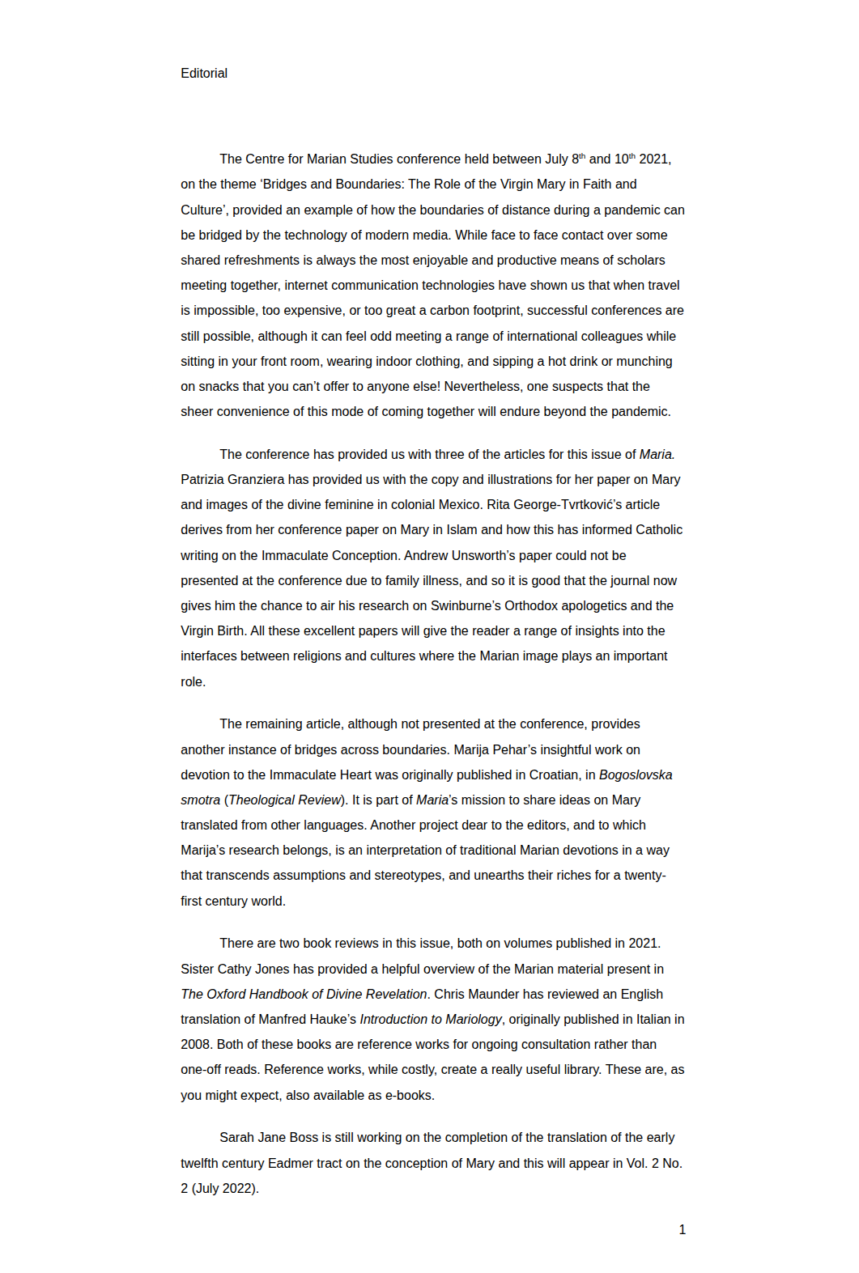Editorial
The Centre for Marian Studies conference held between July 8th and 10th 2021, on the theme ‘Bridges and Boundaries: The Role of the Virgin Mary in Faith and Culture’, provided an example of how the boundaries of distance during a pandemic can be bridged by the technology of modern media. While face to face contact over some shared refreshments is always the most enjoyable and productive means of scholars meeting together, internet communication technologies have shown us that when travel is impossible, too expensive, or too great a carbon footprint, successful conferences are still possible, although it can feel odd meeting a range of international colleagues while sitting in your front room, wearing indoor clothing, and sipping a hot drink or munching on snacks that you can’t offer to anyone else! Nevertheless, one suspects that the sheer convenience of this mode of coming together will endure beyond the pandemic.
The conference has provided us with three of the articles for this issue of Maria. Patrizia Granziera has provided us with the copy and illustrations for her paper on Mary and images of the divine feminine in colonial Mexico. Rita George-Tvrtković’s article derives from her conference paper on Mary in Islam and how this has informed Catholic writing on the Immaculate Conception. Andrew Unsworth’s paper could not be presented at the conference due to family illness, and so it is good that the journal now gives him the chance to air his research on Swinburne’s Orthodox apologetics and the Virgin Birth. All these excellent papers will give the reader a range of insights into the interfaces between religions and cultures where the Marian image plays an important role.
The remaining article, although not presented at the conference, provides another instance of bridges across boundaries. Marija Pehar’s insightful work on devotion to the Immaculate Heart was originally published in Croatian, in Bogoslovska smotra (Theological Review). It is part of Maria’s mission to share ideas on Mary translated from other languages. Another project dear to the editors, and to which Marija’s research belongs, is an interpretation of traditional Marian devotions in a way that transcends assumptions and stereotypes, and unearths their riches for a twenty-first century world.
There are two book reviews in this issue, both on volumes published in 2021. Sister Cathy Jones has provided a helpful overview of the Marian material present in The Oxford Handbook of Divine Revelation. Chris Maunder has reviewed an English translation of Manfred Hauke’s Introduction to Mariology, originally published in Italian in 2008. Both of these books are reference works for ongoing consultation rather than one-off reads. Reference works, while costly, create a really useful library. These are, as you might expect, also available as e-books.
Sarah Jane Boss is still working on the completion of the translation of the early twelfth century Eadmer tract on the conception of Mary and this will appear in Vol. 2 No. 2 (July 2022).
1